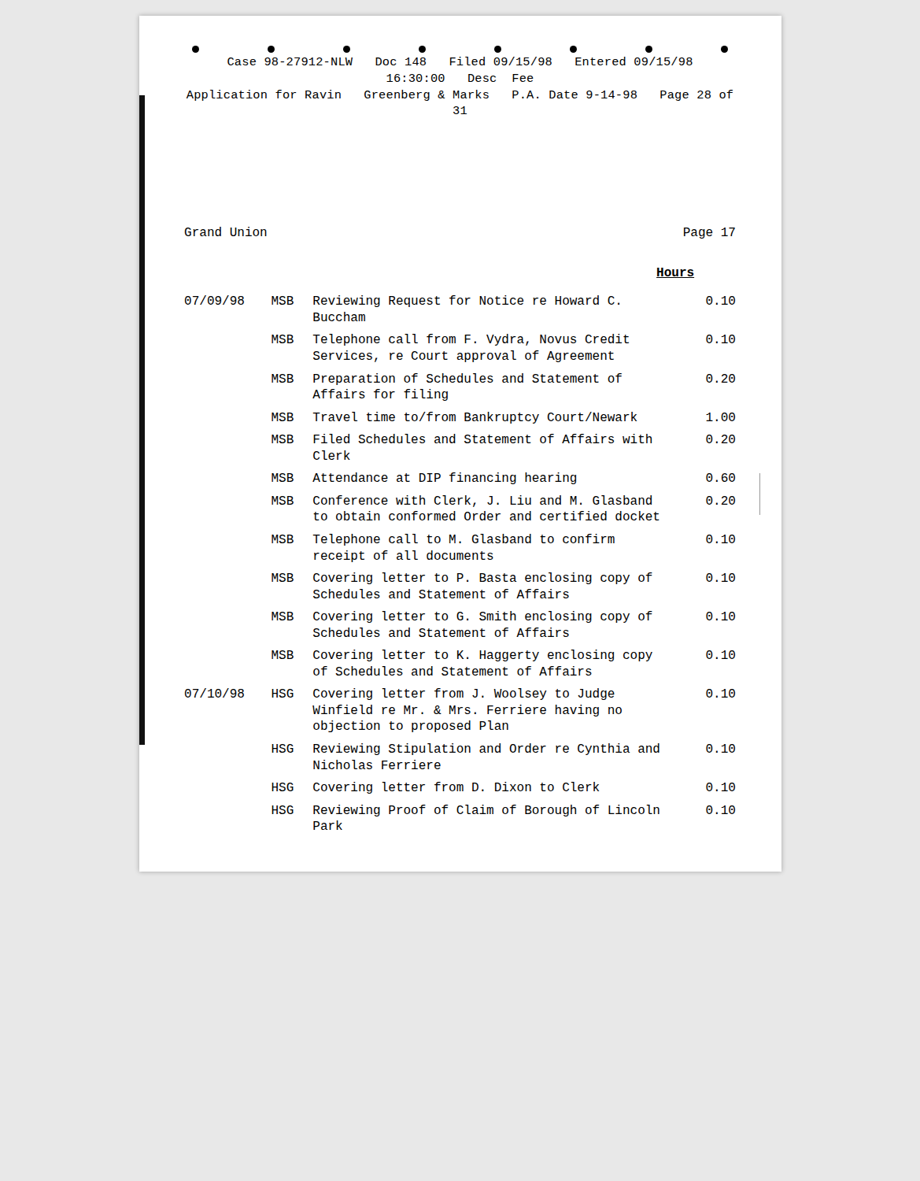Case 98-27912-NLW Doc 148 Filed 09/15/98 Entered 09/15/98 16:30:00 Desc Fee Application for Ravin Greenberg & Marks P.A. Date 9-14-98 Page 28 of 31
Grand Union
Page 17
Hours
| 07/09/98 | MSB | Reviewing Request for Notice re Howard C. Buccham | 0.10 |
| | MSB | Telephone call from F. Vydra, Novus Credit Services, re Court approval of Agreement | 0.10 |
| | MSB | Preparation of Schedules and Statement of Affairs for filing | 0.20 |
| | MSB | Travel time to/from Bankruptcy Court/Newark | 1.00 |
| | MSB | Filed Schedules and Statement of Affairs with Clerk | 0.20 |
| | MSB | Attendance at DIP financing hearing | 0.60 |
| | MSB | Conference with Clerk, J. Liu and M. Glasband to obtain conformed Order and certified docket | 0.20 |
| | MSB | Telephone call to M. Glasband to confirm receipt of all documents | 0.10 |
| | MSB | Covering letter to P. Basta enclosing copy of Schedules and Statement of Affairs | 0.10 |
| | MSB | Covering letter to G. Smith enclosing copy of Schedules and Statement of Affairs | 0.10 |
| | MSB | Covering letter to K. Haggerty enclosing copy of Schedules and Statement of Affairs | 0.10 |
| 07/10/98 | HSG | Covering letter from J. Woolsey to Judge Winfield re Mr. & Mrs. Ferriere having no objection to proposed Plan | 0.10 |
| | HSG | Reviewing Stipulation and Order re Cynthia and Nicholas Ferriere | 0.10 |
| | HSG | Covering letter from D. Dixon to Clerk | 0.10 |
| | HSG | Reviewing Proof of Claim of Borough of Lincoln Park | 0.10 |